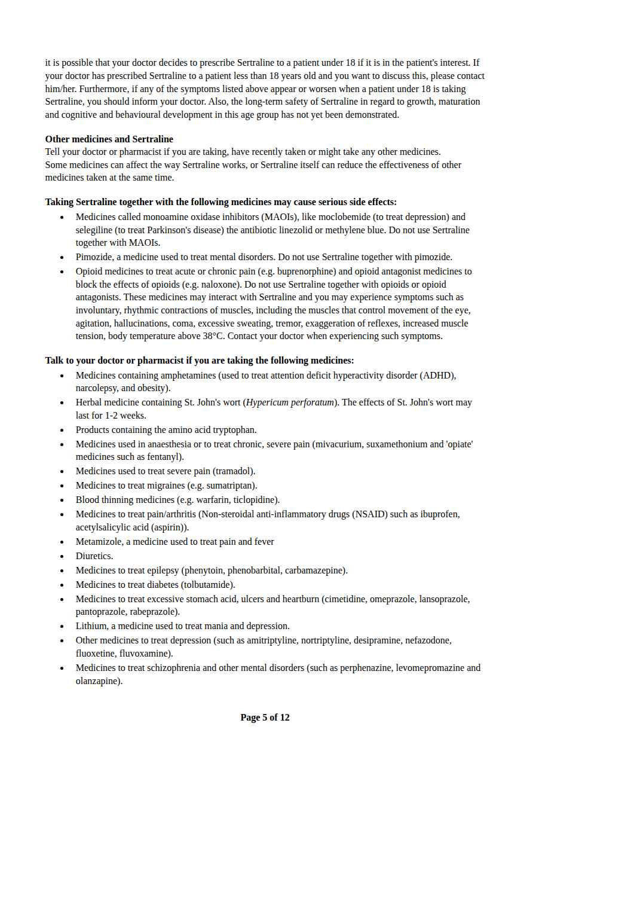it is possible that your doctor decides to prescribe Sertraline to a patient under 18 if it is in the patient's interest. If your doctor has prescribed Sertraline to a patient less than 18 years old and you want to discuss this, please contact him/her. Furthermore, if any of the symptoms listed above appear or worsen when a patient under 18 is taking Sertraline, you should inform your doctor. Also, the long-term safety of Sertraline in regard to growth, maturation and cognitive and behavioural development in this age group has not yet been demonstrated.
Other medicines and Sertraline
Tell your doctor or pharmacist if you are taking, have recently taken or might take any other medicines.
Some medicines can affect the way Sertraline works, or Sertraline itself can reduce the effectiveness of other medicines taken at the same time.
Taking Sertraline together with the following medicines may cause serious side effects:
Medicines called monoamine oxidase inhibitors (MAOIs), like moclobemide (to treat depression) and selegiline (to treat Parkinson's disease) the antibiotic linezolid or methylene blue. Do not use Sertraline together with MAOIs.
Pimozide, a medicine used to treat mental disorders. Do not use Sertraline together with pimozide.
Opioid medicines to treat acute or chronic pain (e.g. buprenorphine) and opioid antagonist medicines to block the effects of opioids (e.g. naloxone). Do not use Sertraline together with opioids or opioid antagonists. These medicines may interact with Sertraline and you may experience symptoms such as involuntary, rhythmic contractions of muscles, including the muscles that control movement of the eye, agitation, hallucinations, coma, excessive sweating, tremor, exaggeration of reflexes, increased muscle tension, body temperature above 38°C. Contact your doctor when experiencing such symptoms.
Talk to your doctor or pharmacist if you are taking the following medicines:
Medicines containing amphetamines (used to treat attention deficit hyperactivity disorder (ADHD), narcolepsy, and obesity).
Herbal medicine containing St. John's wort (Hypericum perforatum). The effects of St. John's wort may last for 1-2 weeks.
Products containing the amino acid tryptophan.
Medicines used in anaesthesia or to treat chronic, severe pain (mivacurium, suxamethonium and 'opiate' medicines such as fentanyl).
Medicines used to treat severe pain (tramadol).
Medicines to treat migraines (e.g. sumatriptan).
Blood thinning medicines (e.g. warfarin, ticlopidine).
Medicines to treat pain/arthritis (Non-steroidal anti-inflammatory drugs (NSAID) such as ibuprofen, acetylsalicylic acid (aspirin)).
Metamizole, a medicine used to treat pain and fever
Diuretics.
Medicines to treat epilepsy (phenytoin, phenobarbital, carbamazepine).
Medicines to treat diabetes (tolbutamide).
Medicines to treat excessive stomach acid, ulcers and heartburn (cimetidine, omeprazole, lansoprazole, pantoprazole, rabeprazole).
Lithium, a medicine used to treat mania and depression.
Other medicines to treat depression (such as amitriptyline, nortriptyline, desipramine, nefazodone, fluoxetine, fluvoxamine).
Medicines to treat schizophrenia and other mental disorders (such as perphenazine, levomepromazine and olanzapine).
Page 5 of 12